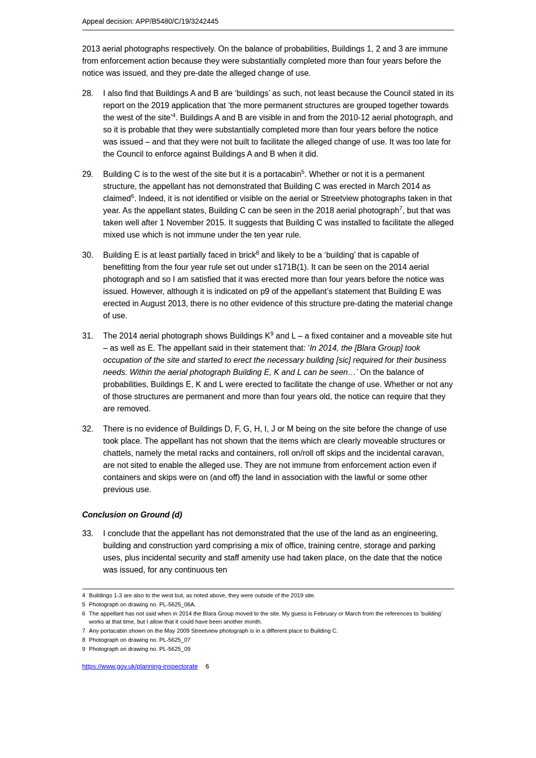Appeal decision: APP/B5480/C/19/3242445
2013 aerial photographs respectively. On the balance of probabilities, Buildings 1, 2 and 3 are immune from enforcement action because they were substantially completed more than four years before the notice was issued, and they pre-date the alleged change of use.
28. I also find that Buildings A and B are ‘buildings’ as such, not least because the Council stated in its report on the 2019 application that ‘the more permanent structures are grouped together towards the west of the site’4. Buildings A and B are visible in and from the 2010-12 aerial photograph, and so it is probable that they were substantially completed more than four years before the notice was issued – and that they were not built to facilitate the alleged change of use. It was too late for the Council to enforce against Buildings A and B when it did.
29. Building C is to the west of the site but it is a portacabin5. Whether or not it is a permanent structure, the appellant has not demonstrated that Building C was erected in March 2014 as claimed6. Indeed, it is not identified or visible on the aerial or Streetview photographs taken in that year. As the appellant states, Building C can be seen in the 2018 aerial photograph7, but that was taken well after 1 November 2015. It suggests that Building C was installed to facilitate the alleged mixed use which is not immune under the ten year rule.
30. Building E is at least partially faced in brick8 and likely to be a ‘building’ that is capable of benefitting from the four year rule set out under s171B(1). It can be seen on the 2014 aerial photograph and so I am satisfied that it was erected more than four years before the notice was issued. However, although it is indicated on p9 of the appellant’s statement that Building E was erected in August 2013, there is no other evidence of this structure pre-dating the material change of use.
31. The 2014 aerial photograph shows Buildings K9 and L – a fixed container and a moveable site hut – as well as E. The appellant said in their statement that: ‘In 2014, the [Blara Group] took occupation of the site and started to erect the necessary building [sic] required for their business needs. Within the aerial photograph Building E, K and L can be seen…’ On the balance of probabilities, Buildings E, K and L were erected to facilitate the change of use. Whether or not any of those structures are permanent and more than four years old, the notice can require that they are removed.
32. There is no evidence of Buildings D, F, G, H, I, J or M being on the site before the change of use took place. The appellant has not shown that the items which are clearly moveable structures or chattels, namely the metal racks and containers, roll on/roll off skips and the incidental caravan, are not sited to enable the alleged use. They are not immune from enforcement action even if containers and skips were on (and off) the land in association with the lawful or some other previous use.
Conclusion on Ground (d)
33. I conclude that the appellant has not demonstrated that the use of the land as an engineering, building and construction yard comprising a mix of office, training centre, storage and parking uses, plus incidental security and staff amenity use had taken place, on the date that the notice was issued, for any continuous ten
4 Buildings 1-3 are also to the west but, as noted above, they were outside of the 2019 site.
5 Photograph on drawing no. PL-5625_06A.
6 The appellant has not said when in 2014 the Blara Group moved to the site. My guess is February or March from the references to ‘building’ works at that time, but I allow that it could have been another month.
7 Any portacabin shown on the May 2009 Streetview photograph is in a different place to Building C.
8 Photograph on drawing no. PL-5625_07
9 Photograph on drawing no. PL-5625_09
https://www.gov.uk/planning-inspectorate 6